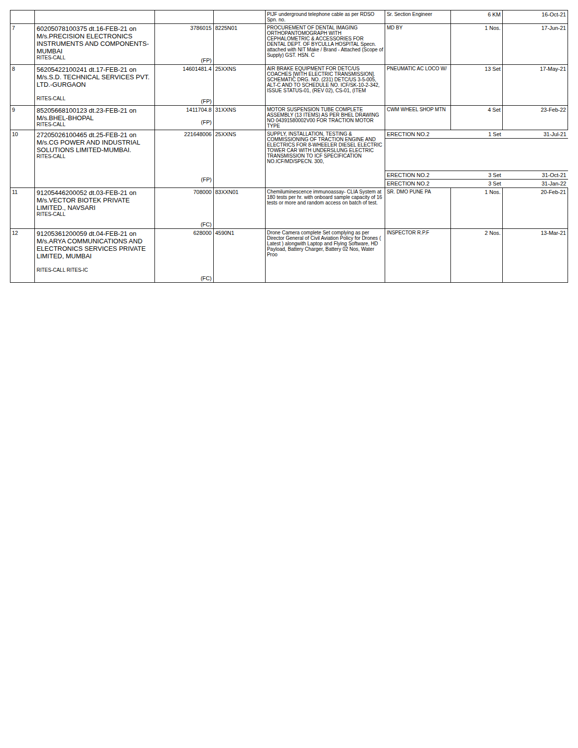| | | | | PIJF underground telephone cable as per RDSO Spn. no. | Sr. Section Engineer | 6 KM | 16-Oct-21 |
| 7 | 60205078100375 dt.16-FEB-21 on M/s.PRECISION ELECTRONICS INSTRUMENTS AND COMPONENTS-MUMBAI RITES-CALL | 3786015 (FP) | 8225N01 | PROCUREMENT OF DENTAL IMAGING ORTHOPANTOMOGRAPH WITH CEPHALOMETRIC & ACCESSORIES FOR DENTAL DEPT. OF BYCULLA HOSPITAL Specn. attached with NIT Make / Brand - Attached (Scope of Supply) GST. HSN. C | MD BY | 1 Nos. | 17-Jun-21 |
| 8 | 56205422100241 dt.17-FEB-21 on M/s.S.D. TECHNICAL SERVICES PVT. LTD.-GURGAON RITES-CALL | 14601481.4 (FP) | 25XXNS | AIR BRAKE EQUIPMENT FOR DETC/US COACHES [WITH ELECTRIC TRANSMISSION]. SCHEMATIC DRG. NO. (231) DETC/US 3-5-005, ALT-C AND TO SCHEDULE NO. ICF/SK-10-2-342, ISSUE STATUS-01, (REV 02), CS-01, (ITEM | PNEUMATIC AC LOCO W/ | 13 Set | 17-May-21 |
| 9 | 85205668100123 dt.23-FEB-21 on M/s.BHEL-BHOPAL RITES-CALL | 1411704.8 (FP) | 31XXNS | MOTOR SUSPENSION TUBE COMPLETE ASSEMBLY (13 ITEMS) AS PER BHEL DRAWING NO 04391580002V00 FOR TRACTION MOTOR TYPE | CWM WHEEL SHOP MTN | 4 Set | 23-Feb-22 |
| 10 | 27205026100465 dt.25-FEB-21 on M/s.CG POWER AND INDUSTRIAL SOLUTIONS LIMITED-MUMBAI. RITES-CALL | 221648006 (FP) | 25XXNS | SUPPLY, INSTALLATION, TESTING & COMMISSIONING OF TRACTION ENGINE AND ELECTRICS FOR 8-WHEELER DIESEL ELECTRIC TOWER CAR WITH UNDERSLUNG ELECTRIC TRANSMISSION TO ICF SPECIFICATION NO.ICF/MD/SPECN. 300, | / ERECTION NO.2 / 1 Set / 31-Jul-21 / / ERECTION NO.2 / 3 Set / 31-Oct-21 / / ERECTION NO.2 / 3 Set / 31-Jan-22 / |
| 11 | 91205446200052 dt.03-FEB-21 on M/s.VECTOR BIOTEK PRIVATE LIMITED., NAVSARI RITES-CALL | 708000 (FC) | 83XXN01 | Chemiluminescence immunoassay- CLIA System at 180 tests per hr. with onboard sample capacity of 16 tests or more and random access on batch of test. | SR. DMO PUNE PA | 1 Nos. | 20-Feb-21 |
| 12 | 91205361200059 dt.04-FEB-21 on M/s.ARYA COMMUNICATIONS AND ELECTRONICS SERVICES PRIVATE LIMITED, MUMBAI RITES-CALL RITES-IC | 628000 (FC) | 4590N1 | Drone Camera complete Set complying as per Director General of Civil Aviation Policy for Drones ( Latest ) alongwith Laptop and Flying Software, HD Payload, Battery Charger, Battery 02 Nos, Water Proo | INSPECTOR R.P.F | 2 Nos. | 13-Mar-21 |